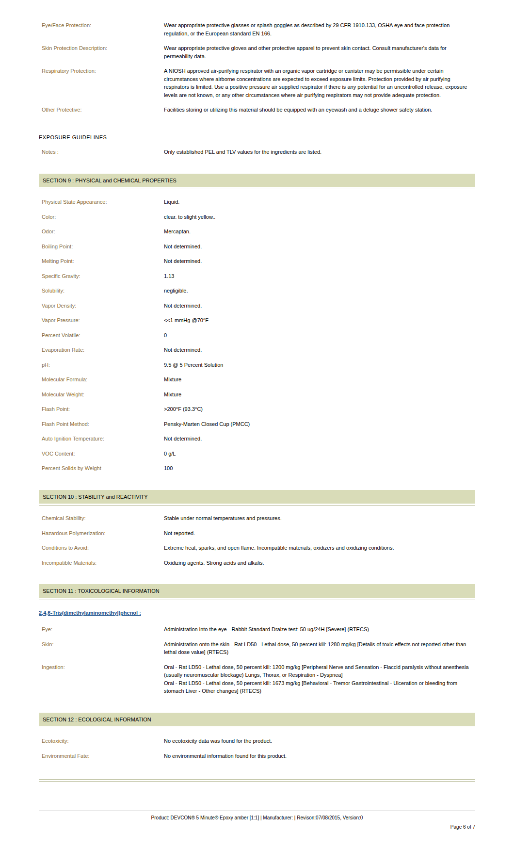| Eye/Face Protection: | Wear appropriate protective glasses or splash goggles as described by 29 CFR 1910.133, OSHA eye and face protection regulation, or the European standard EN 166. |
| Skin Protection Description: | Wear appropriate protective gloves and other protective apparel to prevent skin contact. Consult manufacturer's data for permeability data. |
| Respiratory Protection: | A NIOSH approved air-purifying respirator with an organic vapor cartridge or canister may be permissible under certain circumstances where airborne concentrations are expected to exceed exposure limits. Protection provided by air purifying respirators is limited. Use a positive pressure air supplied respirator if there is any potential for an uncontrolled release, exposure levels are not known, or any other circumstances where air purifying respirators may not provide adequate protection. |
| Other Protective: | Facilities storing or utilizing this material should be equipped with an eyewash and a deluge shower safety station. |
EXPOSURE GUIDELINES
| Notes : | Only established PEL and TLV values for the ingredients are listed. |
SECTION 9 : PHYSICAL and CHEMICAL PROPERTIES
| Physical State Appearance: | Liquid. |
| Color: | clear. to slight yellow.. |
| Odor: | Mercaptan. |
| Boiling Point: | Not determined. |
| Melting Point: | Not determined. |
| Specific Gravity: | 1.13 |
| Solubility: | negligible. |
| Vapor Density: | Not determined. |
| Vapor Pressure: | <<1 mmHg @70°F |
| Percent Volatile: | 0 |
| Evaporation Rate: | Not determined. |
| pH: | 9.5 @ 5 Percent Solution |
| Molecular Formula: | Mixture |
| Molecular Weight: | Mixture |
| Flash Point: | >200°F (93.3°C) |
| Flash Point Method: | Pensky-Marten Closed Cup (PMCC) |
| Auto Ignition Temperature: | Not determined. |
| VOC Content: | 0 g/L |
| Percent Solids by Weight | 100 |
SECTION 10 : STABILITY and REACTIVITY
| Chemical Stability: | Stable under normal temperatures and pressures. |
| Hazardous Polymerization: | Not reported. |
| Conditions to Avoid: | Extreme heat, sparks, and open flame. Incompatible materials, oxidizers and oxidizing conditions. |
| Incompatible Materials: | Oxidizing agents. Strong acids and alkalis. |
SECTION 11 : TOXICOLOGICAL INFORMATION
2,4,6-Tris(dimethylaminomethyl)phenol :
| Eye: | Administration into the eye - Rabbit Standard Draize test: 50 ug/24H [Severe] (RTECS) |
| Skin: | Administration onto the skin - Rat LD50 - Lethal dose, 50 percent kill: 1280 mg/kg [Details of toxic effects not reported other than lethal dose value] (RTECS) |
| Ingestion: | Oral - Rat LD50 - Lethal dose, 50 percent kill: 1200 mg/kg [Peripheral Nerve and Sensation - Flaccid paralysis without anesthesia (usually neuromuscular blockage) Lungs, Thorax, or Respiration - Dyspnea] Oral - Rat LD50 - Lethal dose, 50 percent kill: 1673 mg/kg [Behavioral - Tremor Gastrointestinal - Ulceration or bleeding from stomach Liver - Other changes] (RTECS) |
SECTION 12 : ECOLOGICAL INFORMATION
| Ecotoxicity: | No ecotoxicity data was found for the product. |
| Environmental Fate: | No environmental information found for this product. |
Product: DEVCON® 5 Minute® Epoxy amber [1:1] | Manufacturer: | Revison:07/08/2015, Version:0
Page 6 of 7